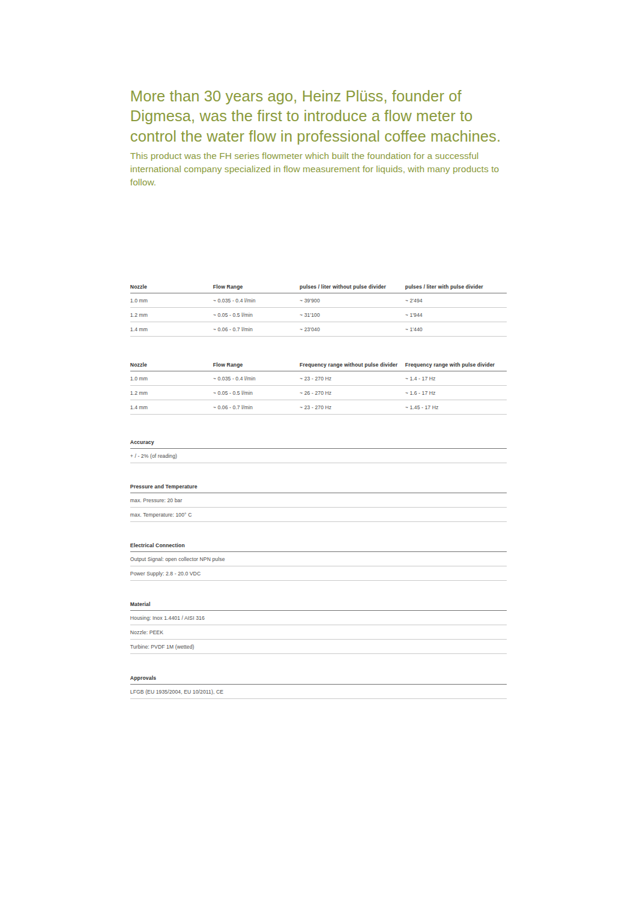More than 30 years ago, Heinz Plüss, founder of Digmesa, was the first to introduce a flow meter to control the water flow in professional coffee machines.
This product was the FH series flowmeter which built the foundation for a successful international company specialized in flow measurement for liquids, with many products to follow.
| Nozzle | Flow Range | pulses / liter without pulse divider | pulses / liter with pulse divider |
| --- | --- | --- | --- |
| 1.0 mm | ~ 0.035 - 0.4 l/min | ~ 39'900 | ~ 2'494 |
| 1.2 mm | ~ 0.05 - 0.5 l/min | ~ 31'100 | ~ 1'944 |
| 1.4 mm | ~ 0.06 - 0.7 l/min | ~ 23'040 | ~ 1'440 |
| Nozzle | Flow Range | Frequency range without pulse divider | Frequency range with pulse divider |
| --- | --- | --- | --- |
| 1.0 mm | ~ 0.035 - 0.4 l/min | ~ 23 - 270 Hz | ~ 1.4 - 17 Hz |
| 1.2 mm | ~ 0.05 - 0.5 l/min | ~ 26 - 270 Hz | ~ 1.6 - 17 Hz |
| 1.4 mm | ~ 0.06 - 0.7 l/min | ~ 23 - 270 Hz | ~ 1.45 - 17 Hz |
Accuracy
+ / - 2% (of reading)
Pressure and Temperature
max. Pressure: 20 bar
max. Temperature: 100° C
Electrical Connection
Output Signal: open collector NPN pulse
Power Supply: 2.8 - 20.0 VDC
Material
Housing: Inox 1.4401 / AISI 316
Nozzle: PEEK
Turbine: PVDF 1M (wetted)
Approvals
LFGB (EU 1935/2004, EU 10/2011), CE